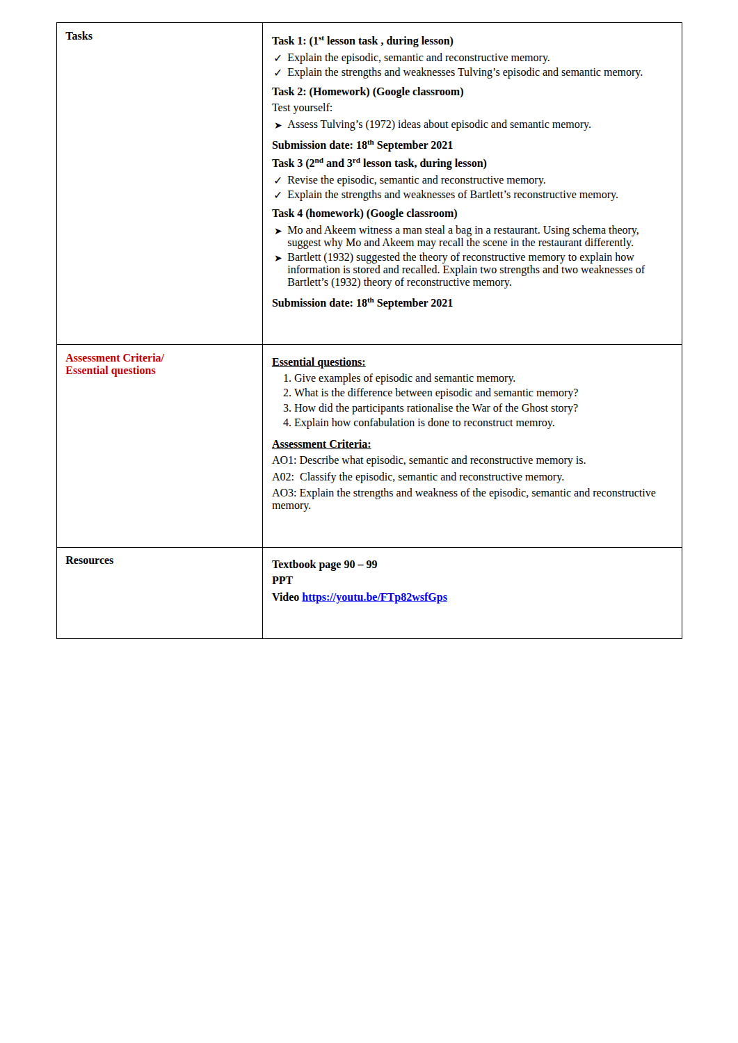| Tasks | Task 1: (1 st lesson task , during lesson) Explain the episodic, semantic and reconstructive memory. Explain the strengths and weaknesses Tulving’s episodic and semantic memory. Task 2: (Homework) (Google classroom) Test yourself: Assess Tulving’s (1972) ideas about episodic and semantic memory. Submission date: 18 th September 2021 Task 3 (2 nd and 3 rd lesson task, during lesson) Revise the episodic, semantic and reconstructive memory. Explain the strengths and weaknesses of Bartlett’s reconstructive memory. Task 4 (homework) (Google classroom) Mo and Akeem witness a man steal a bag in a restaurant. Using schema theory, suggest why Mo and Akeem may recall the scene in the restaurant differently. Bartlett (1932) suggested the theory of reconstructive memory to explain how information is stored and recalled. Explain two strengths and two weaknesses of Bartlett’s (1932) theory of reconstructive memory. Submission date: 18 th September 2021 |
| Assessment Criteria/ Essential questions | Essential questions: Give examples of episodic and semantic memory. What is the difference between episodic and semantic memory? How did the participants rationalise the War of the Ghost story? Explain how confabulation is done to reconstruct memroy. Assessment Criteria: AO1: Describe what episodic, semantic and reconstructive memory is. A02: Classify the episodic, semantic and reconstructive memory. AO3: Explain the strengths and weakness of the episodic, semantic and reconstructive memory. |
| Resources | Textbook page 90 – 99 PPT Video https://youtu.be/FTp82wsfGps |